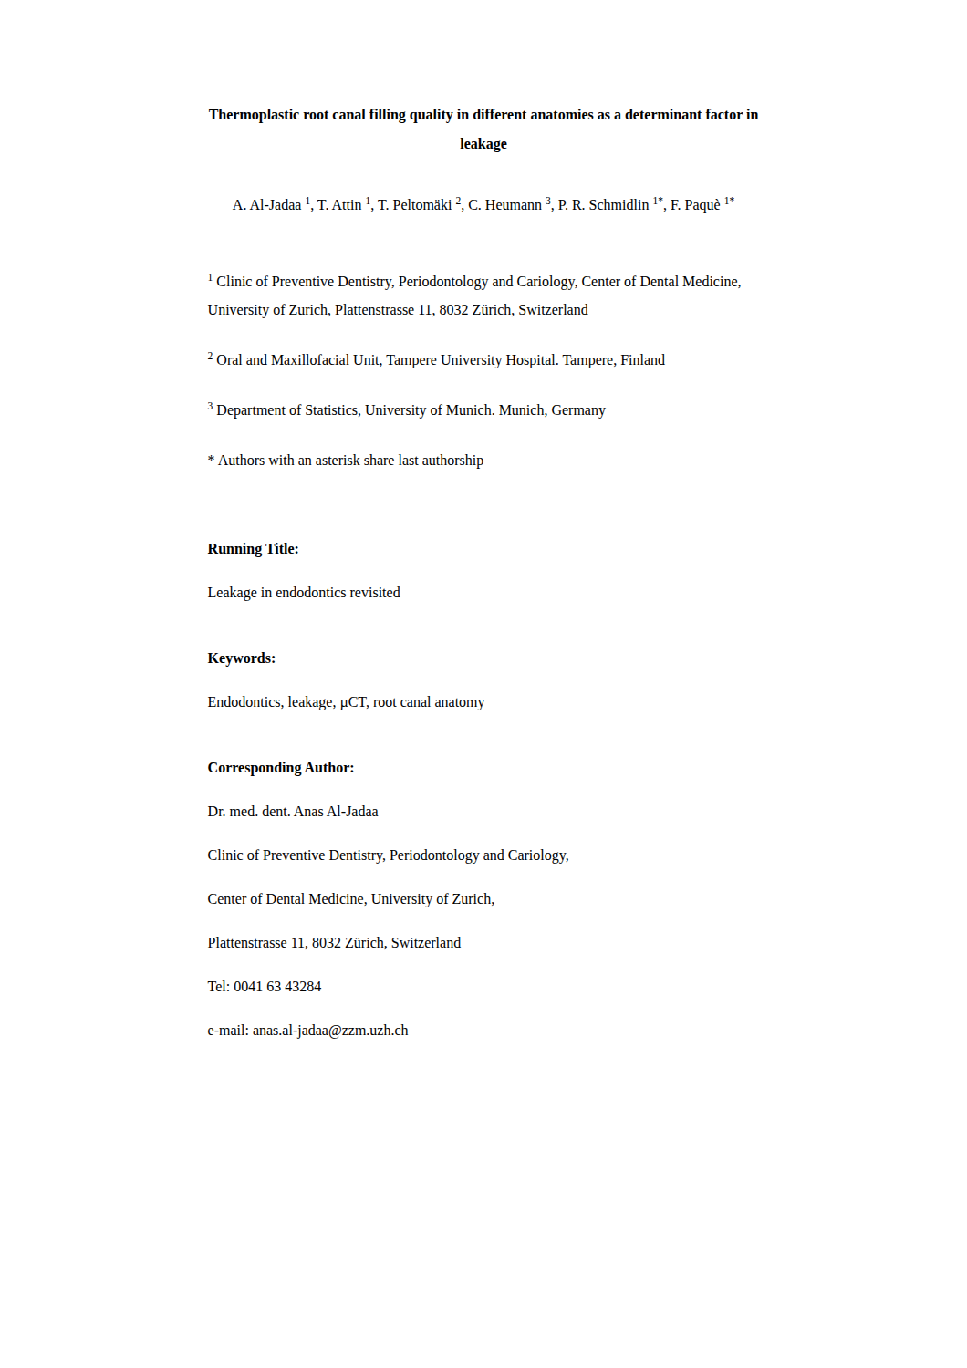Thermoplastic root canal filling quality in different anatomies as a determinant factor in leakage
A. Al-Jadaa 1, T. Attin 1, T. Peltomäki 2, C. Heumann 3, P. R. Schmidlin 1*, F. Paquè 1*
1 Clinic of Preventive Dentistry, Periodontology and Cariology, Center of Dental Medicine, University of Zurich, Plattenstrasse 11, 8032 Zürich, Switzerland
2 Oral and Maxillofacial Unit, Tampere University Hospital. Tampere, Finland
3 Department of Statistics, University of Munich. Munich, Germany
* Authors with an asterisk share last authorship
Running Title:
Leakage in endodontics revisited
Keywords:
Endodontics, leakage, µCT, root canal anatomy
Corresponding Author:
Dr. med. dent. Anas Al-Jadaa
Clinic of Preventive Dentistry, Periodontology and Cariology,
Center of Dental Medicine, University of Zurich,
Plattenstrasse 11, 8032 Zürich, Switzerland
Tel: 0041 63 43284
e-mail: anas.al-jadaa@zzm.uzh.ch